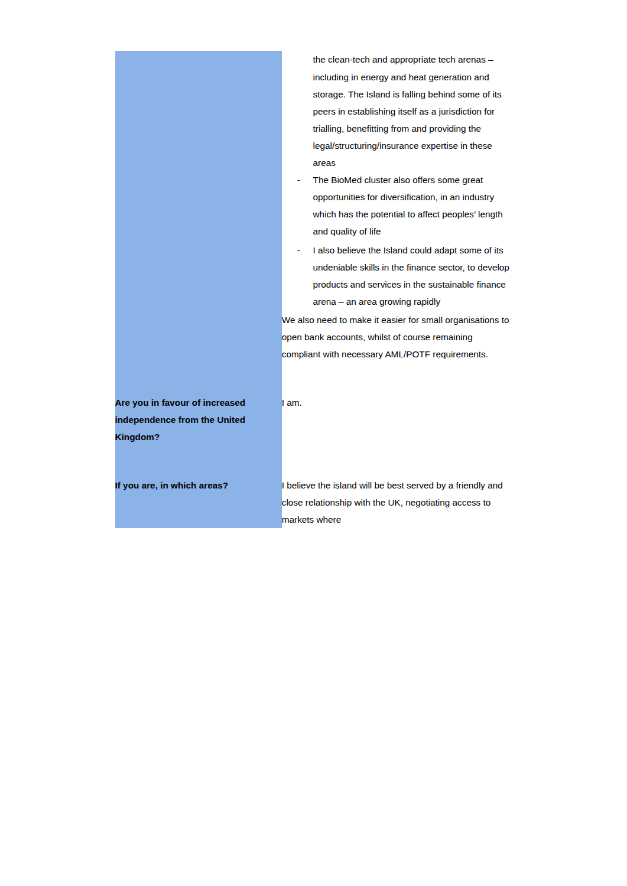| | the clean-tech and appropriate tech arenas – including in energy and heat generation and storage. The Island is falling behind some of its peers in establishing itself as a jurisdiction for trialling, benefitting from and providing the legal/structuring/insurance expertise in these areas The BioMed cluster also offers some great opportunities for diversification, in an industry which has the potential to affect peoples’ length and quality of life I also believe the Island could adapt some of its undeniable skills in the finance sector, to develop products and services in the sustainable finance arena – an area growing rapidly We also need to make it easier for small organisations to open bank accounts, whilst of course remaining compliant with necessary AML/POTF requirements. |
| Are you in favour of increased independence from the United Kingdom? | I am. |
| If you are, in which areas? | I believe the island will be best served by a friendly and close relationship with the UK, negotiating access to markets where |